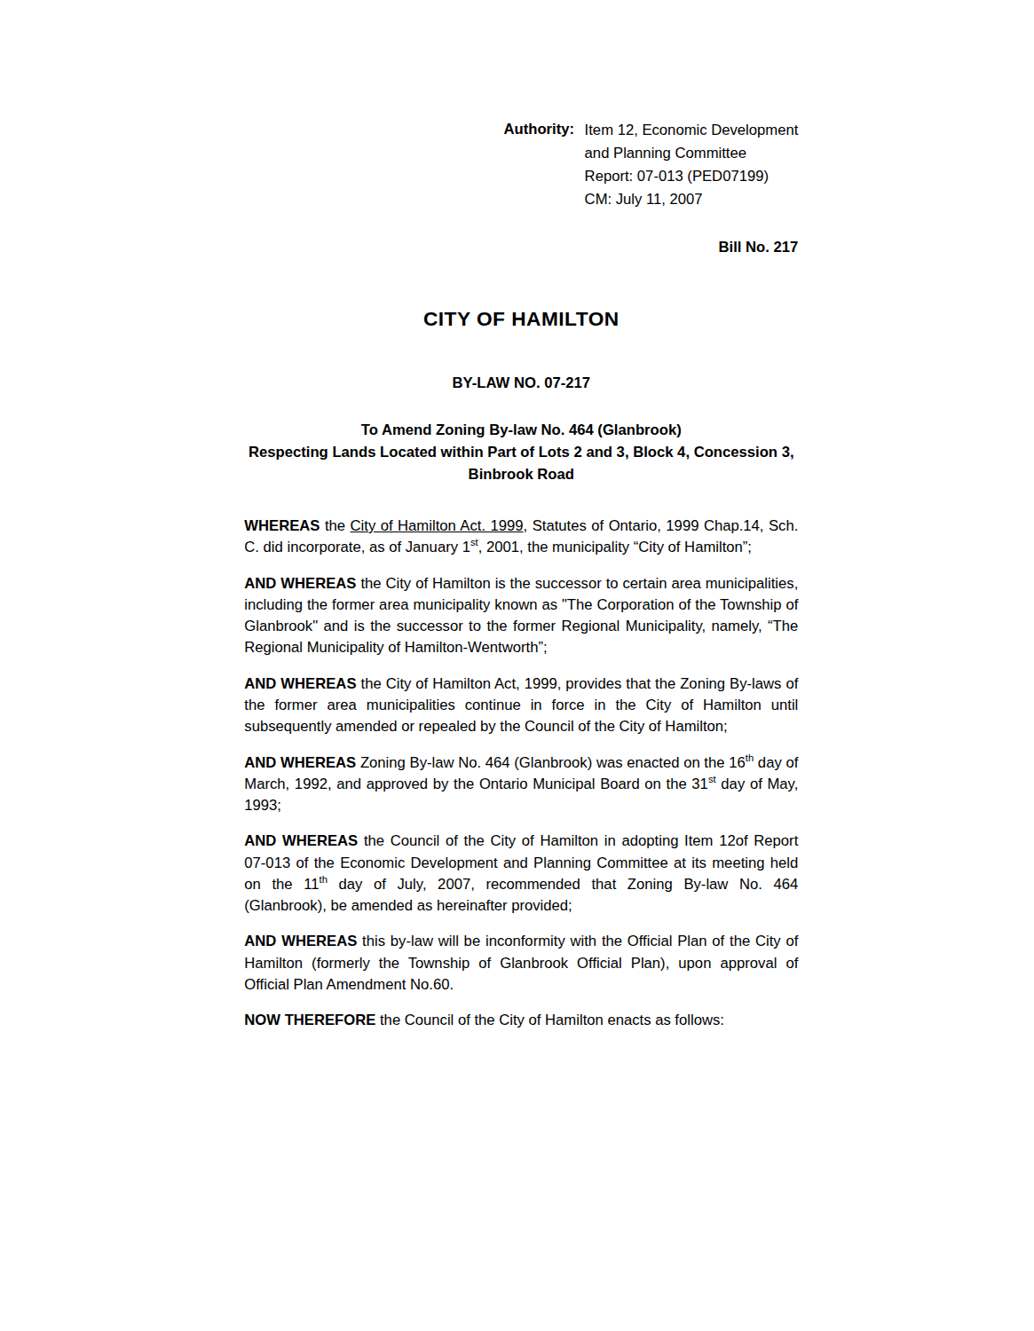Authority:
Item 12, Economic Development
and Planning Committee
Report: 07-013 (PED07199)
CM: July 11, 2007
Bill No. 217
CITY OF HAMILTON
BY-LAW NO. 07-217
To Amend Zoning By-law No. 464 (Glanbrook)
Respecting Lands Located within Part of Lots 2 and 3, Block 4, Concession 3,
Binbrook Road
WHEREAS the City of Hamilton Act. 1999, Statutes of Ontario, 1999 Chap.14, Sch. C. did incorporate, as of January 1st, 2001, the municipality “City of Hamilton”;
AND WHEREAS the City of Hamilton is the successor to certain area municipalities, including the former area municipality known as "The Corporation of the Township of Glanbrook" and is the successor to the former Regional Municipality, namely, “The Regional Municipality of Hamilton-Wentworth”;
AND WHEREAS the City of Hamilton Act, 1999, provides that the Zoning By-laws of the former area municipalities continue in force in the City of Hamilton until subsequently amended or repealed by the Council of the City of Hamilton;
AND WHEREAS Zoning By-law No. 464 (Glanbrook) was enacted on the 16th day of March, 1992, and approved by the Ontario Municipal Board on the 31st day of May, 1993;
AND WHEREAS the Council of the City of Hamilton in adopting Item 12of Report 07-013 of the Economic Development and Planning Committee at its meeting held on the 11th day of July, 2007, recommended that Zoning By-law No. 464 (Glanbrook), be amended as hereinafter provided;
AND WHEREAS this by-law will be inconformity with the Official Plan of the City of Hamilton (formerly the Township of Glanbrook Official Plan), upon approval of Official Plan Amendment No.60.
NOW THEREFORE the Council of the City of Hamilton enacts as follows: